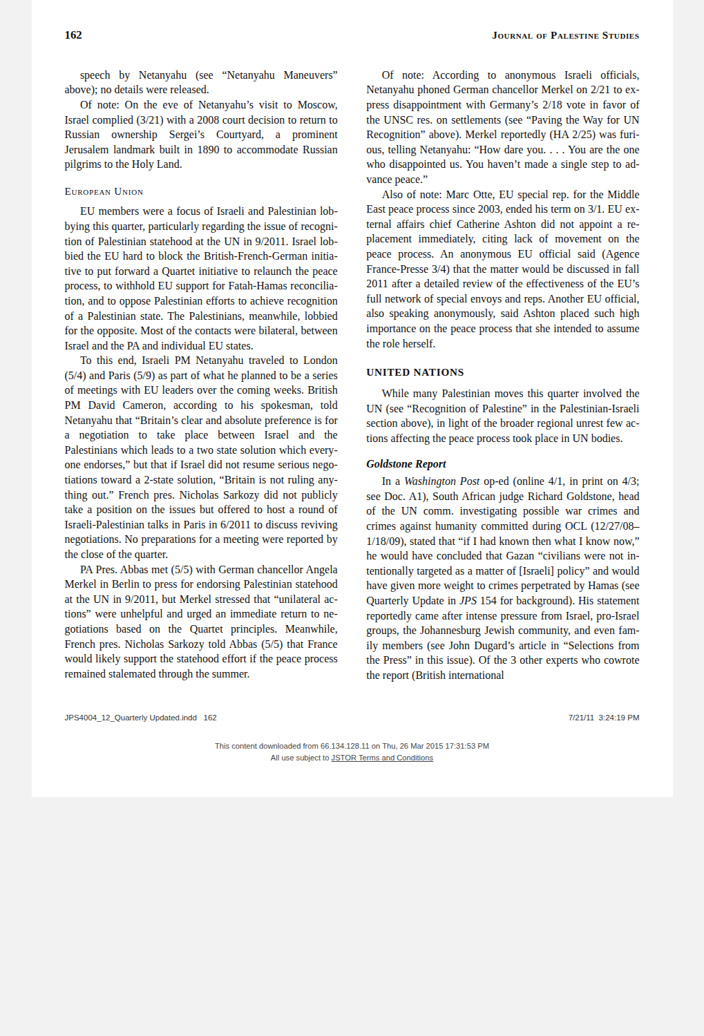162 Journal of Palestine Studies
speech by Netanyahu (see “Netanyahu Maneuvers” above); no details were released.
Of note: On the eve of Netanyahu’s visit to Moscow, Israel complied (3/21) with a 2008 court decision to return to Russian ownership Sergei’s Courtyard, a prominent Jerusalem landmark built in 1890 to accommodate Russian pilgrims to the Holy Land.
European Union
EU members were a focus of Israeli and Palestinian lobbying this quarter, particularly regarding the issue of recognition of Palestinian statehood at the UN in 9/2011. Israel lobbied the EU hard to block the British-French-German initiative to put forward a Quartet initiative to relaunch the peace process, to withhold EU support for Fatah-Hamas reconciliation, and to oppose Palestinian efforts to achieve recognition of a Palestinian state. The Palestinians, meanwhile, lobbied for the opposite. Most of the contacts were bilateral, between Israel and the PA and individual EU states.
To this end, Israeli PM Netanyahu traveled to London (5/4) and Paris (5/9) as part of what he planned to be a series of meetings with EU leaders over the coming weeks. British PM David Cameron, according to his spokesman, told Netanyahu that “Britain’s clear and absolute preference is for a negotiation to take place between Israel and the Palestinians which leads to a two state solution which everyone endorses,” but that if Israel did not resume serious negotiations toward a 2-state solution, “Britain is not ruling anything out.” French pres. Nicholas Sarkozy did not publicly take a position on the issues but offered to host a round of Israeli-Palestinian talks in Paris in 6/2011 to discuss reviving negotiations. No preparations for a meeting were reported by the close of the quarter.
PA Pres. Abbas met (5/5) with German chancellor Angela Merkel in Berlin to press for endorsing Palestinian statehood at the UN in 9/2011, but Merkel stressed that “unilateral actions” were unhelpful and urged an immediate return to negotiations based on the Quartet principles. Meanwhile, French pres. Nicholas Sarkozy told Abbas (5/5) that France would likely support the statehood effort if the peace process remained stalemated through the summer.
Of note: According to anonymous Israeli officials, Netanyahu phoned German chancellor Merkel on 2/21 to express disappointment with Germany’s 2/18 vote in favor of the UNSC res. on settlements (see “Paving the Way for UN Recognition” above). Merkel reportedly (HA 2/25) was furious, telling Netanyahu: “How dare you. . . . You are the one who disappointed us. You haven’t made a single step to advance peace.”
Also of note: Marc Otte, EU special rep. for the Middle East peace process since 2003, ended his term on 3/1. EU external affairs chief Catherine Ashton did not appoint a replacement immediately, citing lack of movement on the peace process. An anonymous EU official said (Agence France-Presse 3/4) that the matter would be discussed in fall 2011 after a detailed review of the effectiveness of the EU’s full network of special envoys and reps. Another EU official, also speaking anonymously, said Ashton placed such high importance on the peace process that she intended to assume the role herself.
UNITED NATIONS
While many Palestinian moves this quarter involved the UN (see “Recognition of Palestine” in the Palestinian-Israeli section above), in light of the broader regional unrest few actions affecting the peace process took place in UN bodies.
Goldstone Report
In a Washington Post op-ed (online 4/1, in print on 4/3; see Doc. A1), South African judge Richard Goldstone, head of the UN comm. investigating possible war crimes and crimes against humanity committed during OCL (12/27/08–1/18/09), stated that “if I had known then what I know now,” he would have concluded that Gazan “civilians were not intentionally targeted as a matter of [Israeli] policy” and would have given more weight to crimes perpetrated by Hamas (see Quarterly Update in JPS 154 for background). His statement reportedly came after intense pressure from Israel, pro-Israel groups, the Johannesburg Jewish community, and even family members (see John Dugard’s article in “Selections from the Press” in this issue). Of the 3 other experts who cowrote the report (British international
JPS4004_12_Quarterly Updated.indd 162 7/21/11 3:24:19 PM
This content downloaded from 66.134.128.11 on Thu, 26 Mar 2015 17:31:53 PM
All use subject to JSTOR Terms and Conditions